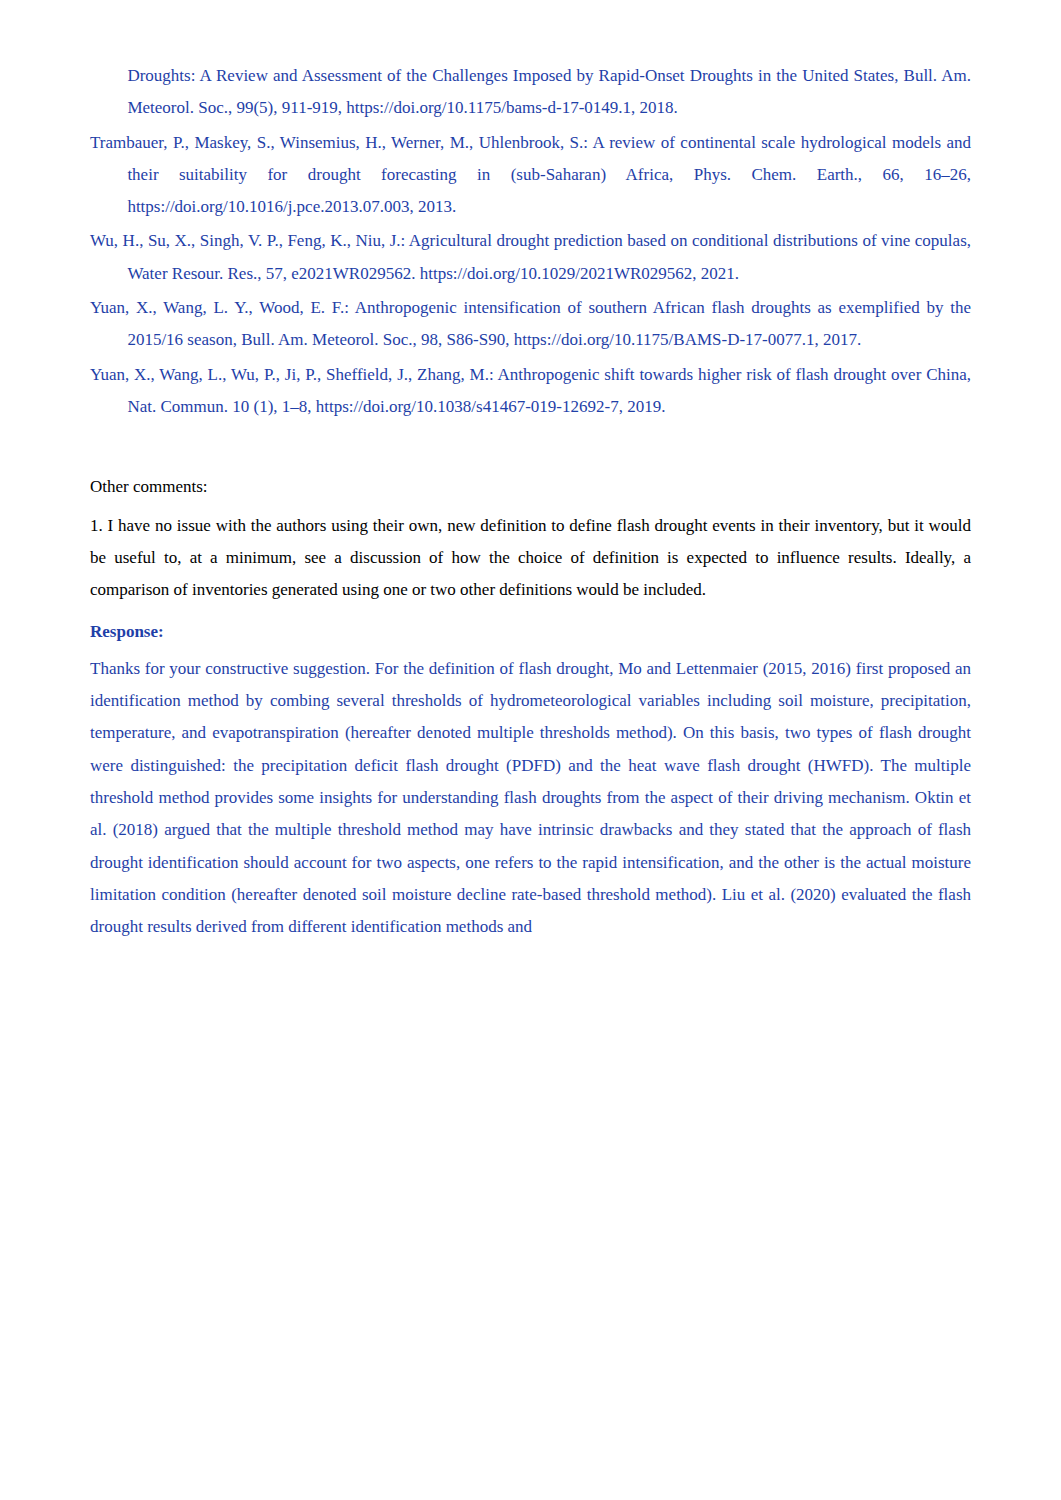Droughts: A Review and Assessment of the Challenges Imposed by Rapid-Onset Droughts in the United States, Bull. Am. Meteorol. Soc., 99(5), 911-919, https://doi.org/10.1175/bams-d-17-0149.1, 2018.
Trambauer, P., Maskey, S., Winsemius, H., Werner, M., Uhlenbrook, S.: A review of continental scale hydrological models and their suitability for drought forecasting in (sub-Saharan) Africa, Phys. Chem. Earth., 66, 16–26, https://doi.org/10.1016/j.pce.2013.07.003, 2013.
Wu, H., Su, X., Singh, V. P., Feng, K., Niu, J.: Agricultural drought prediction based on conditional distributions of vine copulas, Water Resour. Res., 57, e2021WR029562. https://doi.org/10.1029/2021WR029562, 2021.
Yuan, X., Wang, L. Y., Wood, E. F.: Anthropogenic intensification of southern African flash droughts as exemplified by the 2015/16 season, Bull. Am. Meteorol. Soc., 98, S86-S90, https://doi.org/10.1175/BAMS-D-17-0077.1, 2017.
Yuan, X., Wang, L., Wu, P., Ji, P., Sheffield, J., Zhang, M.: Anthropogenic shift towards higher risk of flash drought over China, Nat. Commun. 10 (1), 1–8, https://doi.org/10.1038/s41467-019-12692-7, 2019.
Other comments:
1. I have no issue with the authors using their own, new definition to define flash drought events in their inventory, but it would be useful to, at a minimum, see a discussion of how the choice of definition is expected to influence results. Ideally, a comparison of inventories generated using one or two other definitions would be included.
Response:
Thanks for your constructive suggestion. For the definition of flash drought, Mo and Lettenmaier (2015, 2016) first proposed an identification method by combing several thresholds of hydrometeorological variables including soil moisture, precipitation, temperature, and evapotranspiration (hereafter denoted multiple thresholds method). On this basis, two types of flash drought were distinguished: the precipitation deficit flash drought (PDFD) and the heat wave flash drought (HWFD). The multiple threshold method provides some insights for understanding flash droughts from the aspect of their driving mechanism. Oktin et al. (2018) argued that the multiple threshold method may have intrinsic drawbacks and they stated that the approach of flash drought identification should account for two aspects, one refers to the rapid intensification, and the other is the actual moisture limitation condition (hereafter denoted soil moisture decline rate-based threshold method). Liu et al. (2020) evaluated the flash drought results derived from different identification methods and